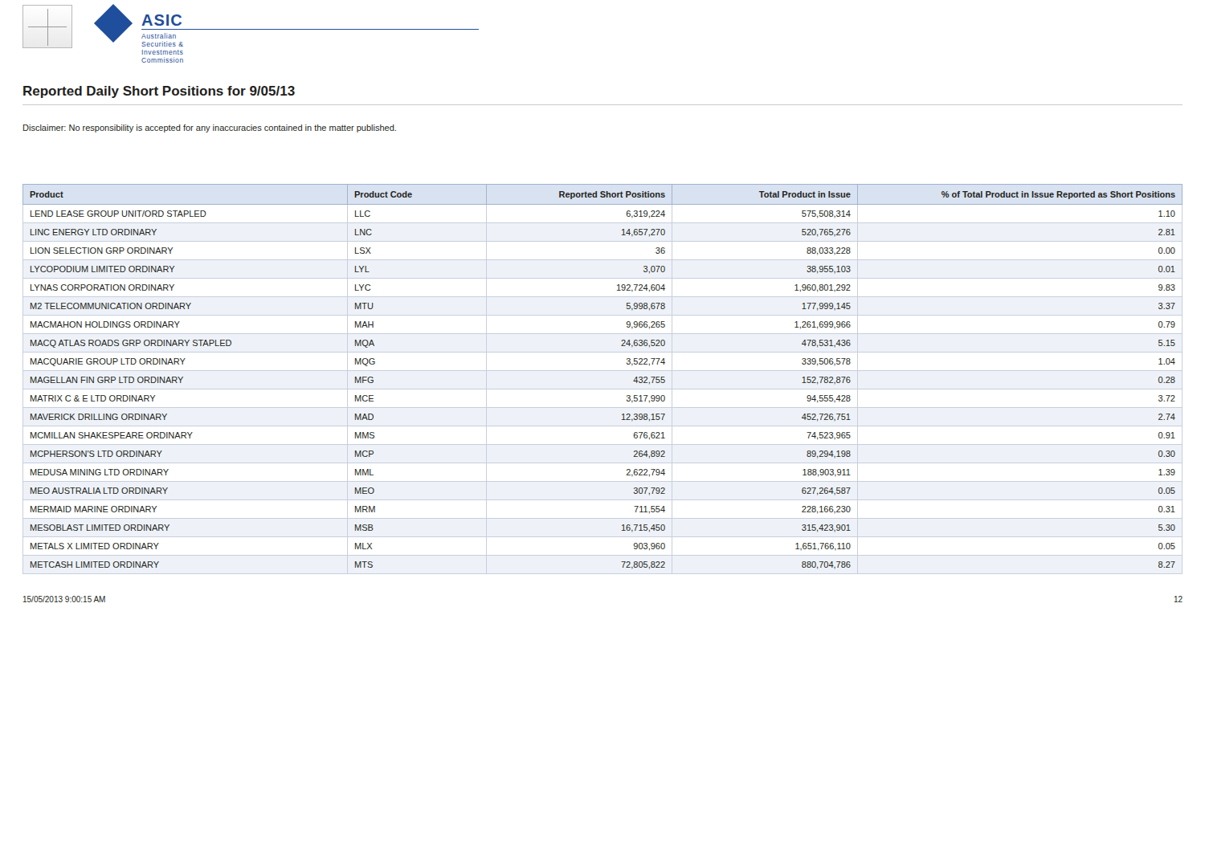ASIC
Australian Securities & Investments Commission
Reported Daily Short Positions for 9/05/13
Disclaimer: No responsibility is accepted for any inaccuracies contained in the matter published.
| Product | Product Code | Reported Short Positions | Total Product in Issue | % of Total Product in Issue Reported as Short Positions |
| --- | --- | --- | --- | --- |
| LEND LEASE GROUP UNIT/ORD STAPLED | LLC | 6,319,224 | 575,508,314 | 1.10 |
| LINC ENERGY LTD ORDINARY | LNC | 14,657,270 | 520,765,276 | 2.81 |
| LION SELECTION GRP ORDINARY | LSX | 36 | 88,033,228 | 0.00 |
| LYCOPODIUM LIMITED ORDINARY | LYL | 3,070 | 38,955,103 | 0.01 |
| LYNAS CORPORATION ORDINARY | LYC | 192,724,604 | 1,960,801,292 | 9.83 |
| M2 TELECOMMUNICATION ORDINARY | MTU | 5,998,678 | 177,999,145 | 3.37 |
| MACMAHON HOLDINGS ORDINARY | MAH | 9,966,265 | 1,261,699,966 | 0.79 |
| MACQ ATLAS ROADS GRP ORDINARY STAPLED | MQA | 24,636,520 | 478,531,436 | 5.15 |
| MACQUARIE GROUP LTD ORDINARY | MQG | 3,522,774 | 339,506,578 | 1.04 |
| MAGELLAN FIN GRP LTD ORDINARY | MFG | 432,755 | 152,782,876 | 0.28 |
| MATRIX C & E LTD ORDINARY | MCE | 3,517,990 | 94,555,428 | 3.72 |
| MAVERICK DRILLING ORDINARY | MAD | 12,398,157 | 452,726,751 | 2.74 |
| MCMILLAN SHAKESPEARE ORDINARY | MMS | 676,621 | 74,523,965 | 0.91 |
| MCPHERSON'S LTD ORDINARY | MCP | 264,892 | 89,294,198 | 0.30 |
| MEDUSA MINING LTD ORDINARY | MML | 2,622,794 | 188,903,911 | 1.39 |
| MEO AUSTRALIA LTD ORDINARY | MEO | 307,792 | 627,264,587 | 0.05 |
| MERMAID MARINE ORDINARY | MRM | 711,554 | 228,166,230 | 0.31 |
| MESOBLAST LIMITED ORDINARY | MSB | 16,715,450 | 315,423,901 | 5.30 |
| METALS X LIMITED ORDINARY | MLX | 903,960 | 1,651,766,110 | 0.05 |
| METCASH LIMITED ORDINARY | MTS | 72,805,822 | 880,704,786 | 8.27 |
15/05/2013 9:00:15 AM 12